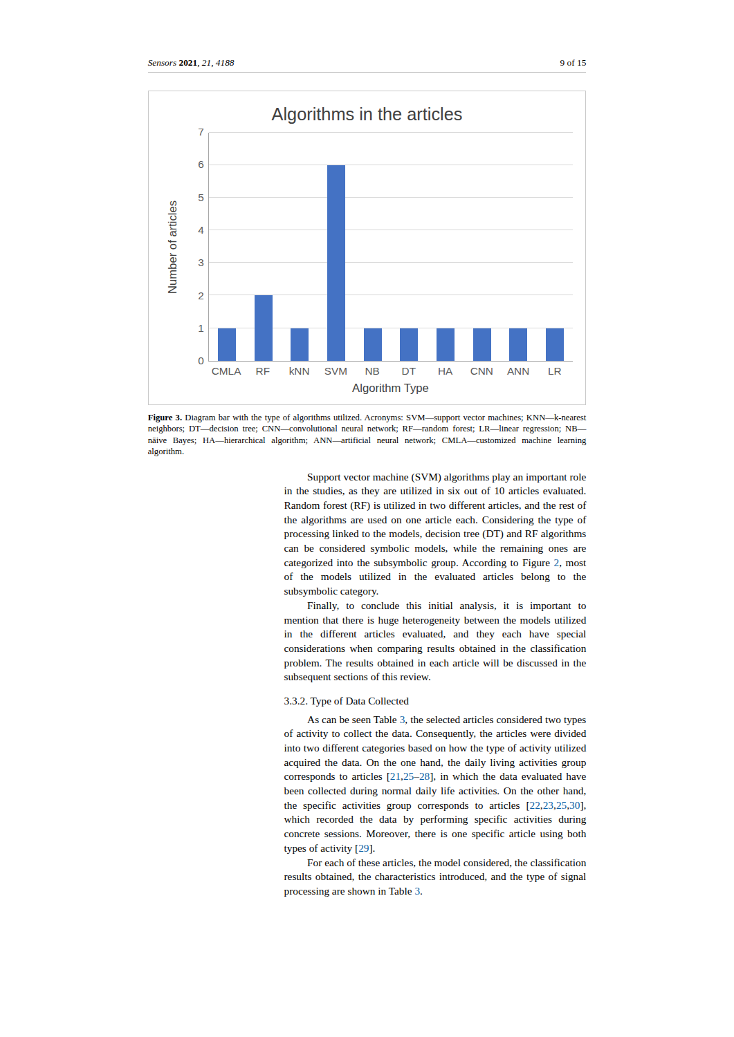Sensors 2021, 21, 4188
9 of 15
Algorithms in the articles
Number of articles
0 1 2 3 4 5 6 7
CMLA RF kNN SVM NB DT HA CNN ANN LR
Algorithm Type
Figure 3. Diagram bar with the type of algorithms utilized. Acronyms: SVM—support vector machines; KNN—k-nearest neighbors; DT—decision tree; CNN—convolutional neural network; RF—random forest; LR—linear regression; NB—näive Bayes; HA—hierarchical algorithm; ANN—artificial neural network; CMLA—customized machine learning algorithm.
Support vector machine (SVM) algorithms play an important role in the studies, as they are utilized in six out of 10 articles evaluated. Random forest (RF) is utilized in two different articles, and the rest of the algorithms are used on one article each. Considering the type of processing linked to the models, decision tree (DT) and RF algorithms can be considered symbolic models, while the remaining ones are categorized into the subsymbolic group. According to Figure 2, most of the models utilized in the evaluated articles belong to the subsymbolic category.
Finally, to conclude this initial analysis, it is important to mention that there is huge heterogeneity between the models utilized in the different articles evaluated, and they each have special considerations when comparing results obtained in the classification problem. The results obtained in each article will be discussed in the subsequent sections of this review.
3.3.2. Type of Data Collected
As can be seen Table 3, the selected articles considered two types of activity to collect the data. Consequently, the articles were divided into two different categories based on how the type of activity utilized acquired the data. On the one hand, the daily living activities group corresponds to articles [21,25–28], in which the data evaluated have been collected during normal daily life activities. On the other hand, the specific activities group corresponds to articles [22,23,25,30], which recorded the data by performing specific activities during concrete sessions. Moreover, there is one specific article using both types of activity [29].
For each of these articles, the model considered, the classification results obtained, the characteristics introduced, and the type of signal processing are shown in Table 3.